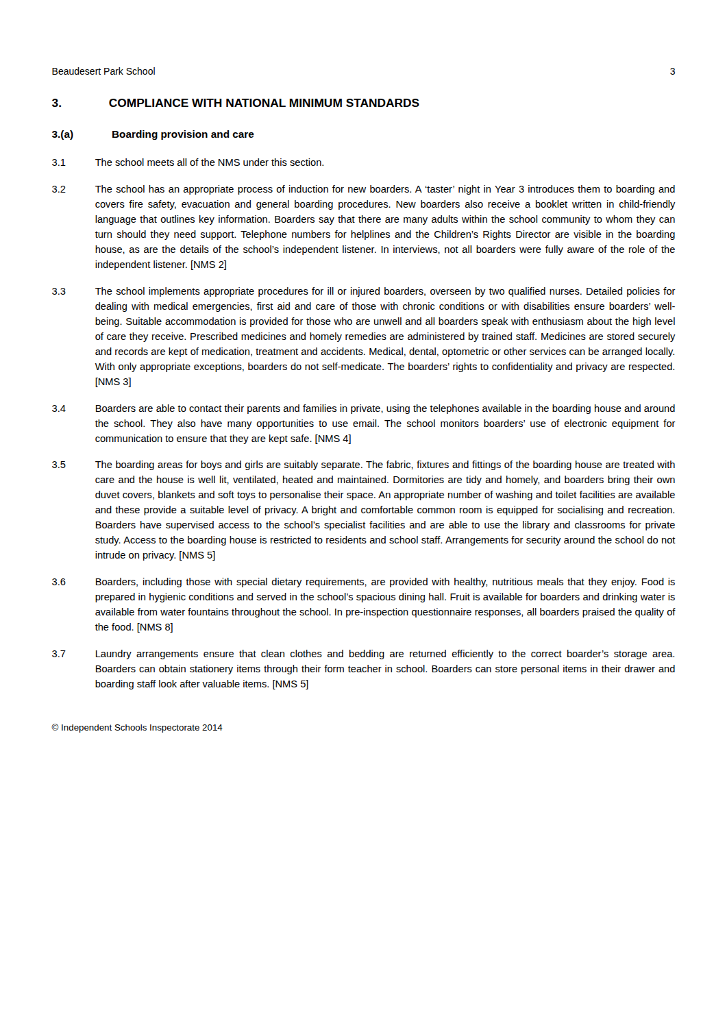Beaudesert Park School 3
3. COMPLIANCE WITH NATIONAL MINIMUM STANDARDS
3.(a) Boarding provision and care
3.1 The school meets all of the NMS under this section.
3.2 The school has an appropriate process of induction for new boarders. A ‘taster’ night in Year 3 introduces them to boarding and covers fire safety, evacuation and general boarding procedures. New boarders also receive a booklet written in child-friendly language that outlines key information. Boarders say that there are many adults within the school community to whom they can turn should they need support. Telephone numbers for helplines and the Children’s Rights Director are visible in the boarding house, as are the details of the school’s independent listener. In interviews, not all boarders were fully aware of the role of the independent listener. [NMS 2]
3.3 The school implements appropriate procedures for ill or injured boarders, overseen by two qualified nurses. Detailed policies for dealing with medical emergencies, first aid and care of those with chronic conditions or with disabilities ensure boarders’ well-being. Suitable accommodation is provided for those who are unwell and all boarders speak with enthusiasm about the high level of care they receive. Prescribed medicines and homely remedies are administered by trained staff. Medicines are stored securely and records are kept of medication, treatment and accidents. Medical, dental, optometric or other services can be arranged locally. With only appropriate exceptions, boarders do not self-medicate. The boarders’ rights to confidentiality and privacy are respected. [NMS 3]
3.4 Boarders are able to contact their parents and families in private, using the telephones available in the boarding house and around the school. They also have many opportunities to use email. The school monitors boarders’ use of electronic equipment for communication to ensure that they are kept safe. [NMS 4]
3.5 The boarding areas for boys and girls are suitably separate. The fabric, fixtures and fittings of the boarding house are treated with care and the house is well lit, ventilated, heated and maintained. Dormitories are tidy and homely, and boarders bring their own duvet covers, blankets and soft toys to personalise their space. An appropriate number of washing and toilet facilities are available and these provide a suitable level of privacy. A bright and comfortable common room is equipped for socialising and recreation. Boarders have supervised access to the school’s specialist facilities and are able to use the library and classrooms for private study. Access to the boarding house is restricted to residents and school staff. Arrangements for security around the school do not intrude on privacy. [NMS 5]
3.6 Boarders, including those with special dietary requirements, are provided with healthy, nutritious meals that they enjoy. Food is prepared in hygienic conditions and served in the school’s spacious dining hall. Fruit is available for boarders and drinking water is available from water fountains throughout the school. In pre-inspection questionnaire responses, all boarders praised the quality of the food. [NMS 8]
3.7 Laundry arrangements ensure that clean clothes and bedding are returned efficiently to the correct boarder’s storage area. Boarders can obtain stationery items through their form teacher in school. Boarders can store personal items in their drawer and boarding staff look after valuable items. [NMS 5]
© Independent Schools Inspectorate 2014